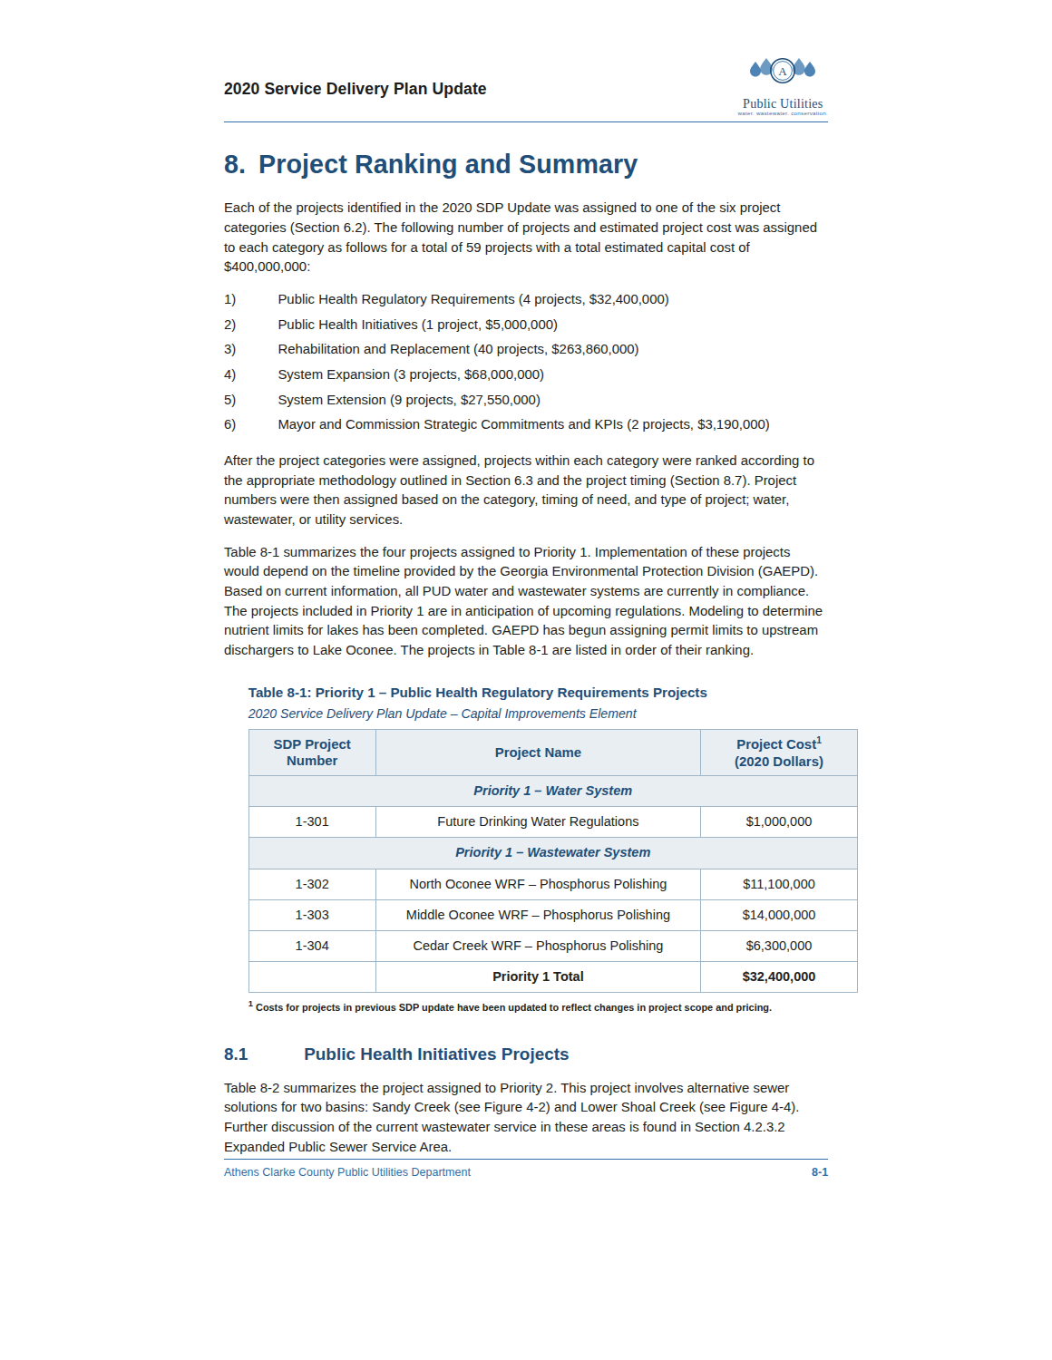2020 Service Delivery Plan Update
A
Public Utilities
water. wastewater. conservation.
8. Project Ranking and Summary
Each of the projects identified in the 2020 SDP Update was assigned to one of the six project categories (Section 6.2). The following number of projects and estimated project cost was assigned to each category as follows for a total of 59 projects with a total estimated capital cost of $400,000,000:
1) Public Health Regulatory Requirements (4 projects, $32,400,000)
2) Public Health Initiatives (1 project, $5,000,000)
3) Rehabilitation and Replacement (40 projects, $263,860,000)
4) System Expansion (3 projects, $68,000,000)
5) System Extension (9 projects, $27,550,000)
6) Mayor and Commission Strategic Commitments and KPIs (2 projects, $3,190,000)
After the project categories were assigned, projects within each category were ranked according to the appropriate methodology outlined in Section 6.3 and the project timing (Section 8.7). Project numbers were then assigned based on the category, timing of need, and type of project; water, wastewater, or utility services.
Table 8-1 summarizes the four projects assigned to Priority 1. Implementation of these projects would depend on the timeline provided by the Georgia Environmental Protection Division (GAEPD). Based on current information, all PUD water and wastewater systems are currently in compliance. The projects included in Priority 1 are in anticipation of upcoming regulations. Modeling to determine nutrient limits for lakes has been completed. GAEPD has begun assigning permit limits to upstream dischargers to Lake Oconee. The projects in Table 8-1 are listed in order of their ranking.
Table 8-1: Priority 1 – Public Health Regulatory Requirements Projects
2020 Service Delivery Plan Update – Capital Improvements Element
| SDP Project Number | Project Name | Project Cost 1 (2020 Dollars) |
| --- | --- | --- |
| Priority 1 – Water System |
| 1-301 | Future Drinking Water Regulations | $1,000,000 |
| Priority 1 – Wastewater System |
| 1-302 | North Oconee WRF – Phosphorus Polishing | $11,100,000 |
| 1-303 | Middle Oconee WRF – Phosphorus Polishing | $14,000,000 |
| 1-304 | Cedar Creek WRF – Phosphorus Polishing | $6,300,000 |
| | Priority 1 Total | $32,400,000 |
1 Costs for projects in previous SDP update have been updated to reflect changes in project scope and pricing.
8.1 Public Health Initiatives Projects
Table 8-2 summarizes the project assigned to Priority 2. This project involves alternative sewer solutions for two basins: Sandy Creek (see Figure 4-2) and Lower Shoal Creek (see Figure 4-4). Further discussion of the current wastewater service in these areas is found in Section 4.2.3.2 Expanded Public Sewer Service Area.
Athens Clarke County Public Utilities Department
8-1